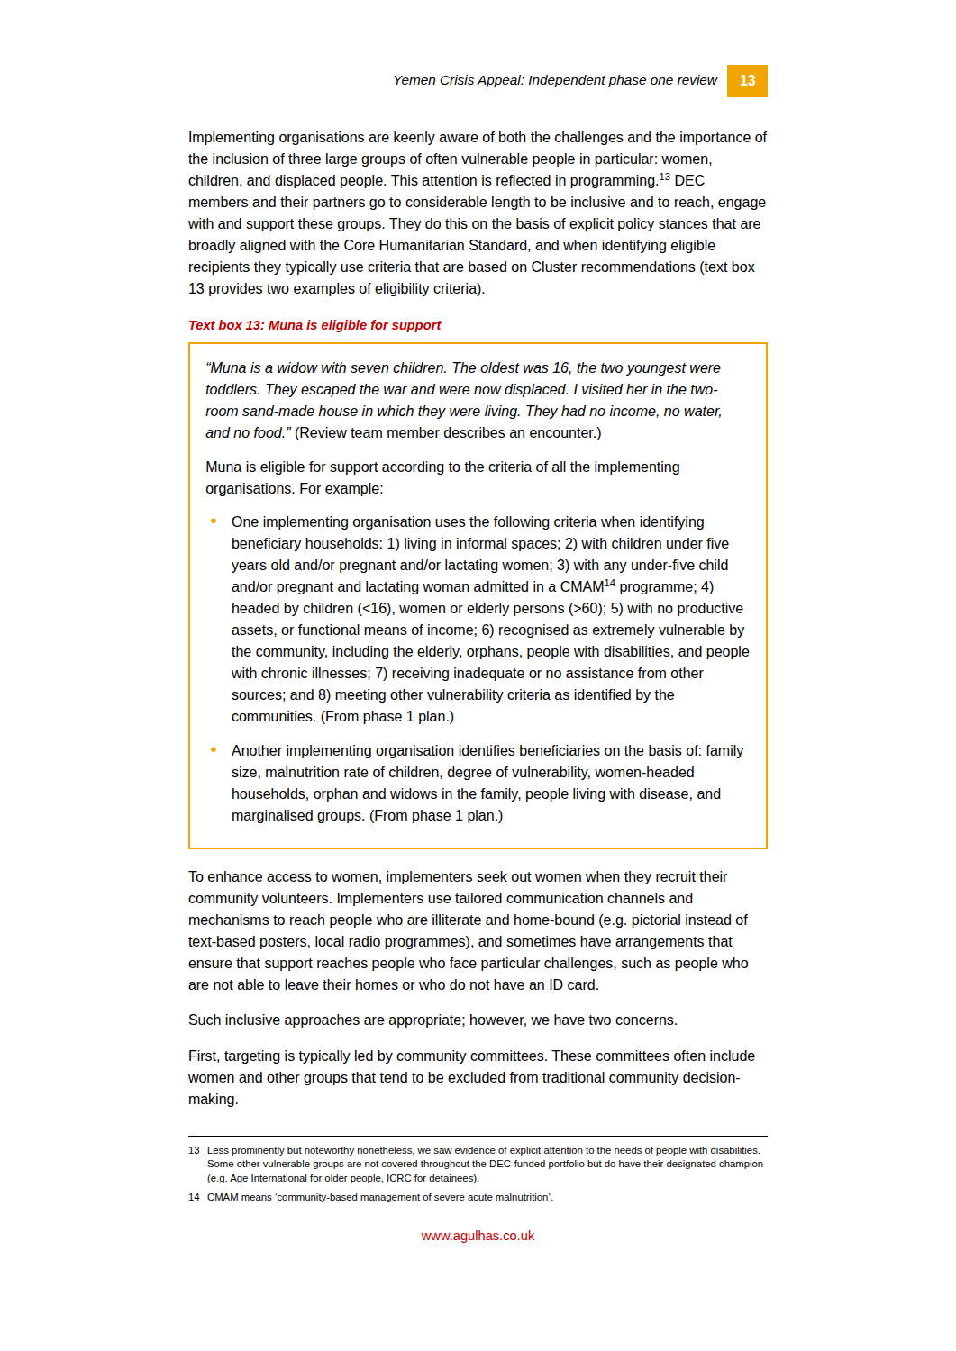Yemen Crisis Appeal: Independent phase one review 13
Implementing organisations are keenly aware of both the challenges and the importance of the inclusion of three large groups of often vulnerable people in particular: women, children, and displaced people. This attention is reflected in programming.13 DEC members and their partners go to considerable length to be inclusive and to reach, engage with and support these groups. They do this on the basis of explicit policy stances that are broadly aligned with the Core Humanitarian Standard, and when identifying eligible recipients they typically use criteria that are based on Cluster recommendations (text box 13 provides two examples of eligibility criteria).
Text box 13: Muna is eligible for support
“Muna is a widow with seven children. The oldest was 16, the two youngest were toddlers. They escaped the war and were now displaced. I visited her in the two-room sand-made house in which they were living. They had no income, no water, and no food.” (Review team member describes an encounter.)
Muna is eligible for support according to the criteria of all the implementing organisations. For example:
One implementing organisation uses the following criteria when identifying beneficiary households: 1) living in informal spaces; 2) with children under five years old and/or pregnant and/or lactating women; 3) with any under-five child and/or pregnant and lactating woman admitted in a CMAM14 programme; 4) headed by children (<16), women or elderly persons (>60); 5) with no productive assets, or functional means of income; 6) recognised as extremely vulnerable by the community, including the elderly, orphans, people with disabilities, and people with chronic illnesses; 7) receiving inadequate or no assistance from other sources; and 8) meeting other vulnerability criteria as identified by the communities. (From phase 1 plan.)
Another implementing organisation identifies beneficiaries on the basis of: family size, malnutrition rate of children, degree of vulnerability, women-headed households, orphan and widows in the family, people living with disease, and marginalised groups. (From phase 1 plan.)
To enhance access to women, implementers seek out women when they recruit their community volunteers. Implementers use tailored communication channels and mechanisms to reach people who are illiterate and home-bound (e.g. pictorial instead of text-based posters, local radio programmes), and sometimes have arrangements that ensure that support reaches people who face particular challenges, such as people who are not able to leave their homes or who do not have an ID card.
Such inclusive approaches are appropriate; however, we have two concerns.
First, targeting is typically led by community committees. These committees often include women and other groups that tend to be excluded from traditional community decision-making.
13
Less prominently but noteworthy nonetheless, we saw evidence of explicit attention to the needs of people with disabilities. Some other vulnerable groups are not covered throughout the DEC-funded portfolio but do have their designated champion (e.g. Age International for older people, ICRC for detainees).
14
CMAM means ‘community-based management of severe acute malnutrition’.
www.agulhas.co.uk